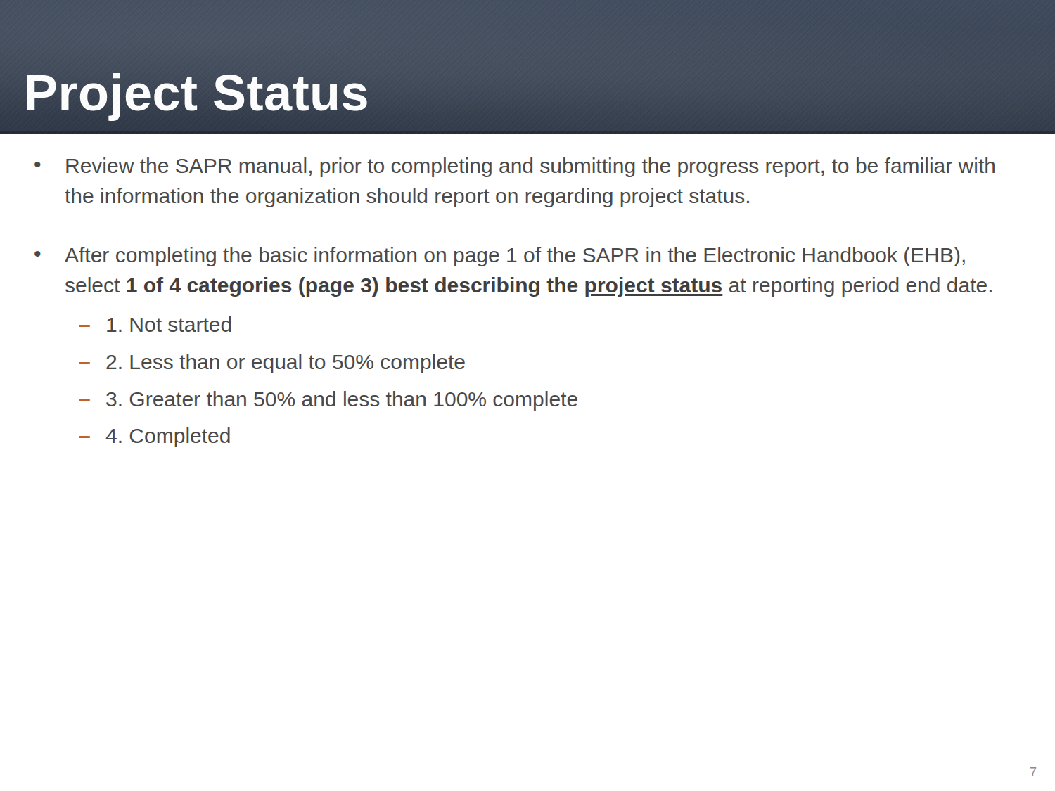Project Status
Review the SAPR manual, prior to completing and submitting the progress report, to be familiar with the information the organization should report on regarding project status.
After completing the basic information on page 1 of the SAPR in the Electronic Handbook (EHB), select 1 of 4 categories (page 3) best describing the project status at reporting period end date.
1. Not started
2. Less than or equal to 50% complete
3. Greater than 50% and less than 100% complete
4. Completed
7